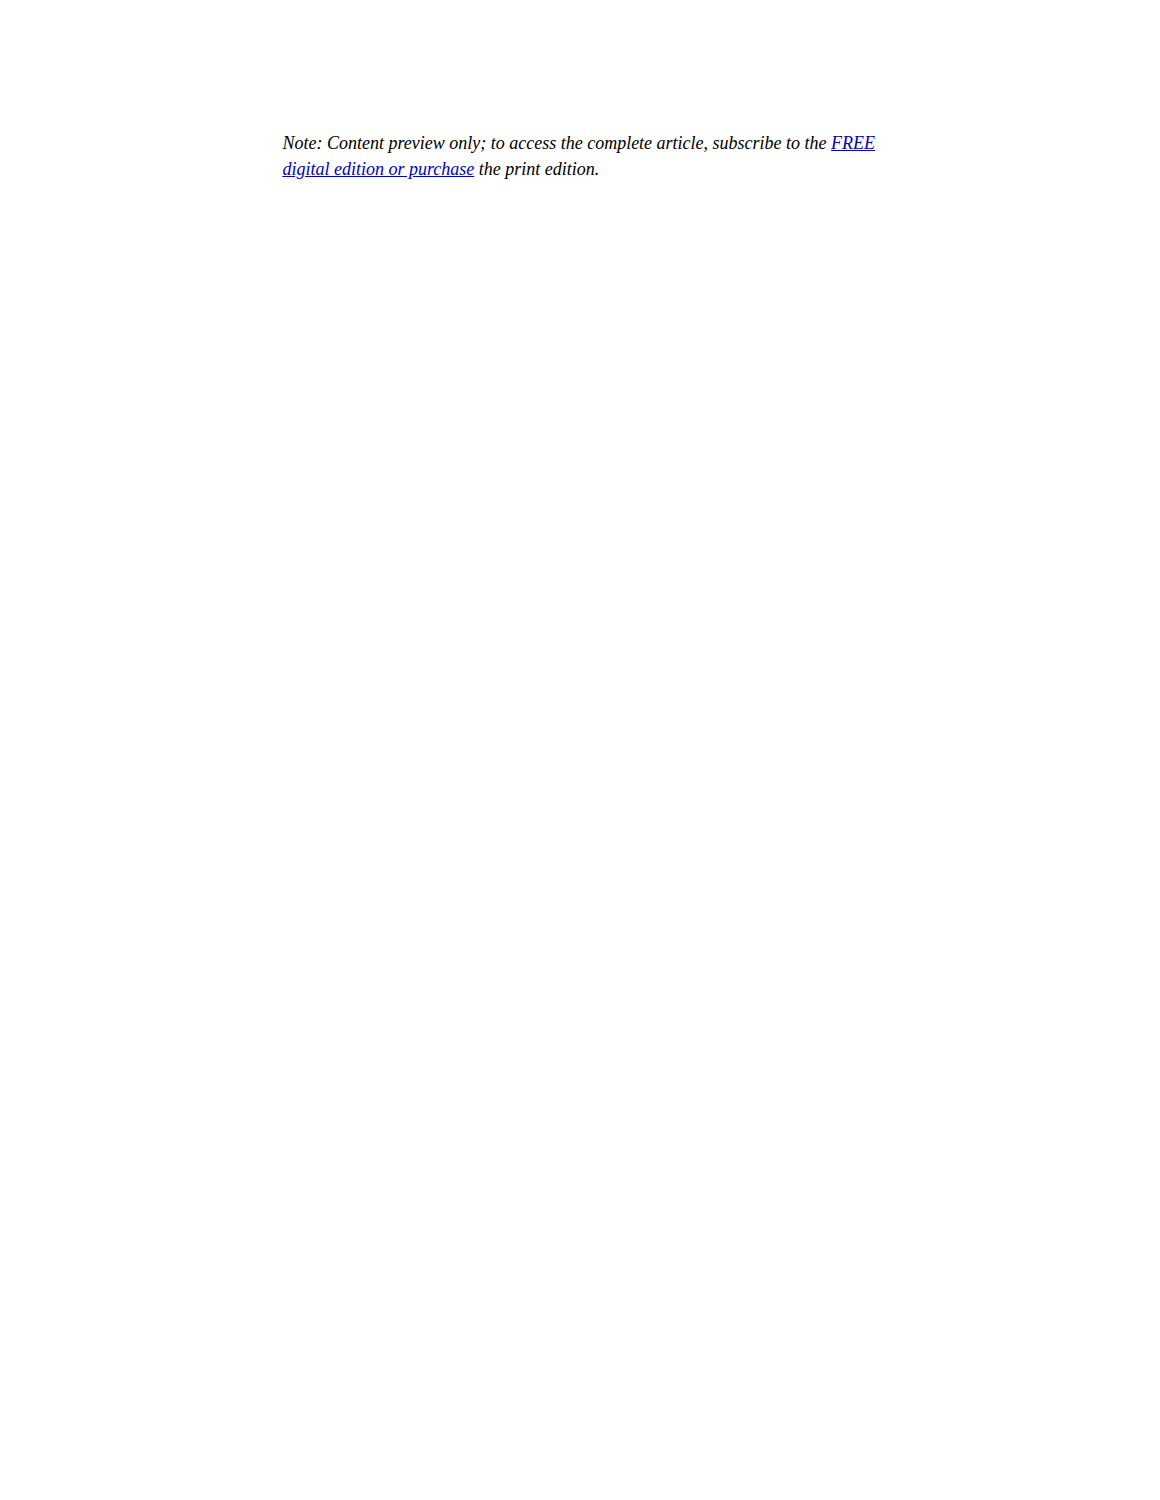Note: Content preview only; to access the complete article, subscribe to the FREE digital edition or purchase the print edition.